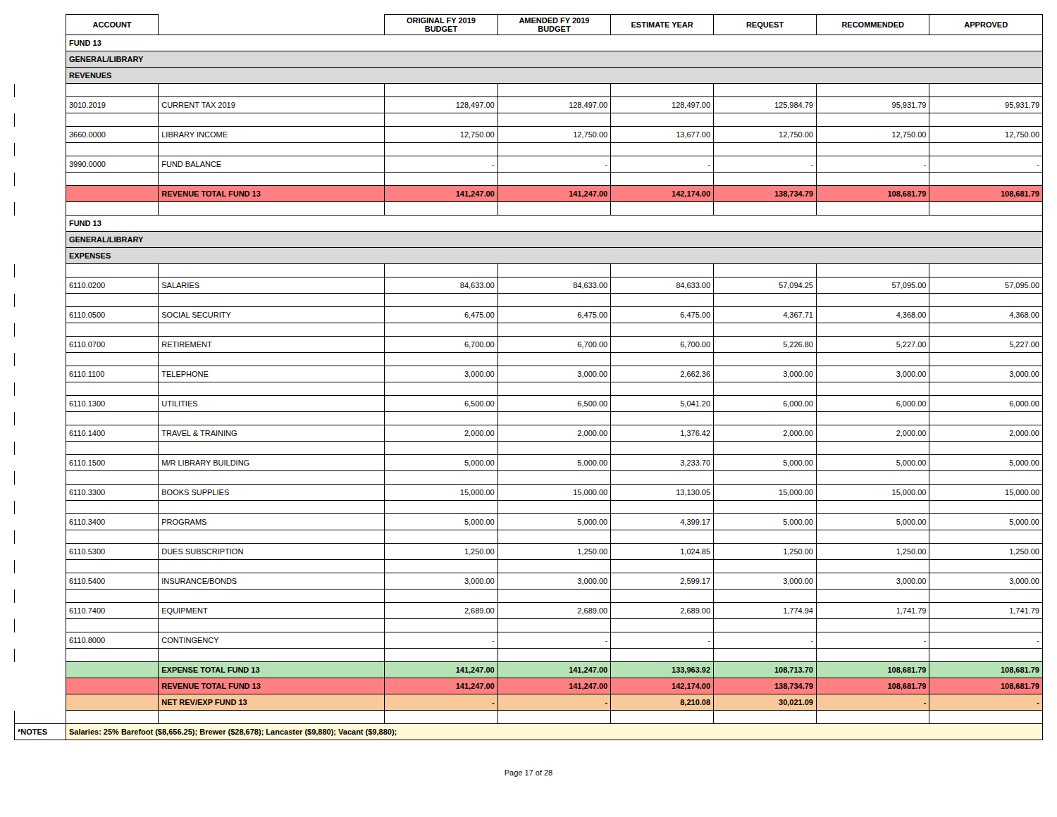| | ACCOUNT | | ORIGINAL FY 2019 BUDGET | AMENDED FY 2019 BUDGET | ESTIMATE YEAR | REQUEST | RECOMMENDED | APPROVED |
| --- | --- | --- | --- | --- | --- | --- | --- | --- |
| | FUND 13 |
| | GENERAL/LIBRARY |
| | REVENUES |
| | 3010.2019 | CURRENT TAX 2019 | 128,497.00 | 128,497.00 | 128,497.00 | 125,984.79 | 95,931.79 | 95,931.79 |
| | 3660.0000 | LIBRARY INCOME | 12,750.00 | 12,750.00 | 13,677.00 | 12,750.00 | 12,750.00 | 12,750.00 |
| | 3990.0000 | FUND BALANCE | - | - | - | - | - | - |
| | | REVENUE TOTAL FUND 13 | 141,247.00 | 141,247.00 | 142,174.00 | 138,734.79 | 108,681.79 | 108,681.79 |
| | FUND 13 |
| | GENERAL/LIBRARY |
| | EXPENSES |
| | 6110.0200 | SALARIES | 84,633.00 | 84,633.00 | 84,633.00 | 57,094.25 | 57,095.00 | 57,095.00 |
| | 6110.0500 | SOCIAL SECURITY | 6,475.00 | 6,475.00 | 6,475.00 | 4,367.71 | 4,368.00 | 4,368.00 |
| | 6110.0700 | RETIREMENT | 6,700.00 | 6,700.00 | 6,700.00 | 5,226.80 | 5,227.00 | 5,227.00 |
| | 6110.1100 | TELEPHONE | 3,000.00 | 3,000.00 | 2,662.36 | 3,000.00 | 3,000.00 | 3,000.00 |
| | 6110.1300 | UTILITIES | 6,500.00 | 6,500.00 | 5,041.20 | 6,000.00 | 6,000.00 | 6,000.00 |
| | 6110.1400 | TRAVEL & TRAINING | 2,000.00 | 2,000.00 | 1,376.42 | 2,000.00 | 2,000.00 | 2,000.00 |
| | 6110.1500 | M/R LIBRARY BUILDING | 5,000.00 | 5,000.00 | 3,233.70 | 5,000.00 | 5,000.00 | 5,000.00 |
| | 6110.3300 | BOOKS SUPPLIES | 15,000.00 | 15,000.00 | 13,130.05 | 15,000.00 | 15,000.00 | 15,000.00 |
| | 6110.3400 | PROGRAMS | 5,000.00 | 5,000.00 | 4,399.17 | 5,000.00 | 5,000.00 | 5,000.00 |
| | 6110.5300 | DUES SUBSCRIPTION | 1,250.00 | 1,250.00 | 1,024.85 | 1,250.00 | 1,250.00 | 1,250.00 |
| | 6110.5400 | INSURANCE/BONDS | 3,000.00 | 3,000.00 | 2,599.17 | 3,000.00 | 3,000.00 | 3,000.00 |
| | 6110.7400 | EQUIPMENT | 2,689.00 | 2,689.00 | 2,689.00 | 1,774.94 | 1,741.79 | 1,741.79 |
| | 6110.8000 | CONTINGENCY | - | - | - | - | - | - |
| | | EXPENSE TOTAL FUND 13 | 141,247.00 | 141,247.00 | 133,963.92 | 108,713.70 | 108,681.79 | 108,681.79 |
| | | REVENUE TOTAL FUND 13 | 141,247.00 | 141,247.00 | 142,174.00 | 138,734.79 | 108,681.79 | 108,681.79 |
| | | NET REV/EXP FUND 13 | - | - | 8,210.08 | 30,021.09 | - | - |
| *NOTES | Salaries: 25% Barefoot ($8,656.25); Brewer ($28,678); Lancaster ($9,880); Vacant ($9,880); |
Page 17 of 28